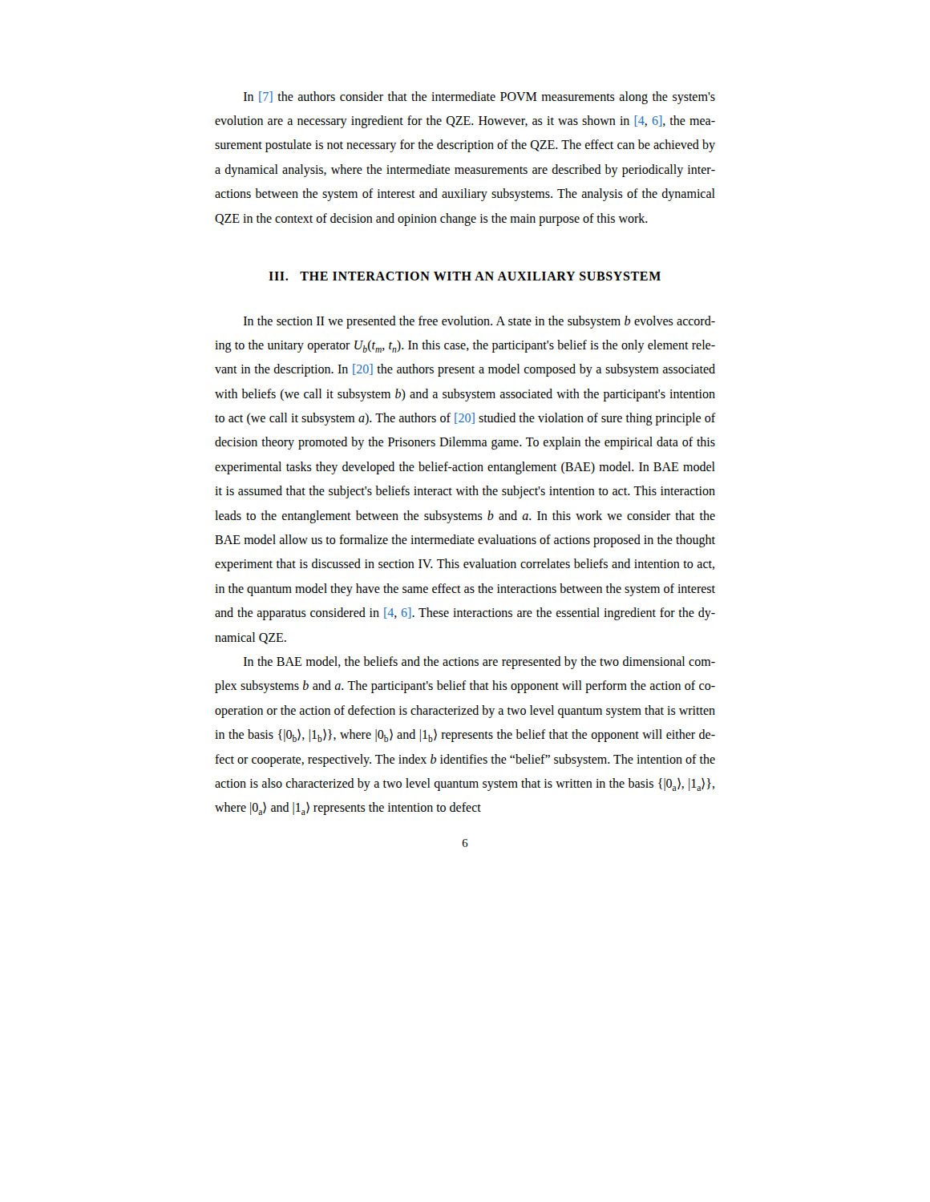In [7] the authors consider that the intermediate POVM measurements along the system's evolution are a necessary ingredient for the QZE. However, as it was shown in [4, 6], the measurement postulate is not necessary for the description of the QZE. The effect can be achieved by a dynamical analysis, where the intermediate measurements are described by periodically interactions between the system of interest and auxiliary subsystems. The analysis of the dynamical QZE in the context of decision and opinion change is the main purpose of this work.
III. The interaction with an auxiliary subsystem
In the section II we presented the free evolution. A state in the subsystem b evolves according to the unitary operator Ub(tm, tn). In this case, the participant's belief is the only element relevant in the description. In [20] the authors present a model composed by a subsystem associated with beliefs (we call it subsystem b) and a subsystem associated with the participant's intention to act (we call it subsystem a). The authors of [20] studied the violation of sure thing principle of decision theory promoted by the Prisoners Dilemma game. To explain the empirical data of this experimental tasks they developed the belief-action entanglement (BAE) model. In BAE model it is assumed that the subject's beliefs interact with the subject's intention to act. This interaction leads to the entanglement between the subsystems b and a. In this work we consider that the BAE model allow us to formalize the intermediate evaluations of actions proposed in the thought experiment that is discussed in section IV. This evaluation correlates beliefs and intention to act, in the quantum model they have the same effect as the interactions between the system of interest and the apparatus considered in [4, 6]. These interactions are the essential ingredient for the dynamical QZE.
In the BAE model, the beliefs and the actions are represented by the two dimensional complex subsystems b and a. The participant's belief that his opponent will perform the action of cooperation or the action of defection is characterized by a two level quantum system that is written in the basis {|0b⟩, |1b⟩}, where |0b⟩ and |1b⟩ represents the belief that the opponent will either defect or cooperate, respectively. The index b identifies the “belief” subsystem. The intention of the action is also characterized by a two level quantum system that is written in the basis {|0a⟩, |1a⟩}, where |0a⟩ and |1a⟩ represents the intention to defect
6